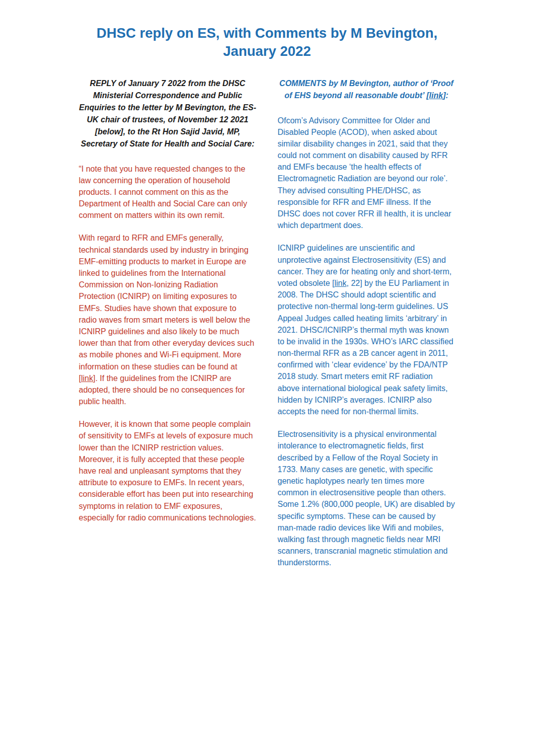DHSC reply on ES, with Comments by M Bevington, January 2022
REPLY of January 7 2022 from the DHSC Ministerial Correspondence and Public Enquiries to the letter by M Bevington, the ES-UK chair of trustees, of November 12 2021 [below], to the Rt Hon Sajid Javid, MP, Secretary of State for Health and Social Care:
“I note that you have requested changes to the law concerning the operation of household products. I cannot comment on this as the Department of Health and Social Care can only comment on matters within its own remit.
With regard to RFR and EMFs generally, technical standards used by industry in bringing EMF-emitting products to market in Europe are linked to guidelines from the International Commission on Non-Ionizing Radiation Protection (ICNIRP) on limiting exposures to EMFs. Studies have shown that exposure to radio waves from smart meters is well below the ICNIRP guidelines and also likely to be much lower than that from other everyday devices such as mobile phones and Wi-Fi equipment. More information on these studies can be found at [link]. If the guidelines from the ICNIRP are adopted, there should be no consequences for public health.
However, it is known that some people complain of sensitivity to EMFs at levels of exposure much lower than the ICNIRP restriction values. Moreover, it is fully accepted that these people have real and unpleasant symptoms that they attribute to exposure to EMFs. In recent years, considerable effort has been put into researching symptoms in relation to EMF exposures, especially for radio communications technologies.
COMMENTS by M Bevington, author of ‘Proof of EHS beyond all reasonable doubt’ [link]:
Ofcom’s Advisory Committee for Older and Disabled People (ACOD), when asked about similar disability changes in 2021, said that they could not comment on disability caused by RFR and EMFs because ‘the health effects of Electromagnetic Radiation are beyond our role’. They advised consulting PHE/DHSC, as responsible for RFR and EMF illness. If the DHSC does not cover RFR ill health, it is unclear which department does.
ICNIRP guidelines are unscientific and unprotective against Electrosensitivity (ES) and cancer. They are for heating only and short-term, voted obsolete [link, 22] by the EU Parliament in 2008. The DHSC should adopt scientific and protective non-thermal long-term guidelines. US Appeal Judges called heating limits ‘arbitrary’ in 2021. DHSC/ICNIRP’s thermal myth was known to be invalid in the 1930s. WHO’s IARC classified non-thermal RFR as a 2B cancer agent in 2011, confirmed with ‘clear evidence’ by the FDA/NTP 2018 study. Smart meters emit RF radiation above international biological peak safety limits, hidden by ICNIRP’s averages. ICNIRP also accepts the need for non-thermal limits.
Electrosensitivity is a physical environmental intolerance to electromagnetic fields, first described by a Fellow of the Royal Society in 1733. Many cases are genetic, with specific genetic haplotypes nearly ten times more common in electrosensitive people than others. Some 1.2% (800,000 people, UK) are disabled by specific symptoms. These can be caused by man-made radio devices like Wifi and mobiles, walking fast through magnetic fields near MRI scanners, transcranial magnetic stimulation and thunderstorms.